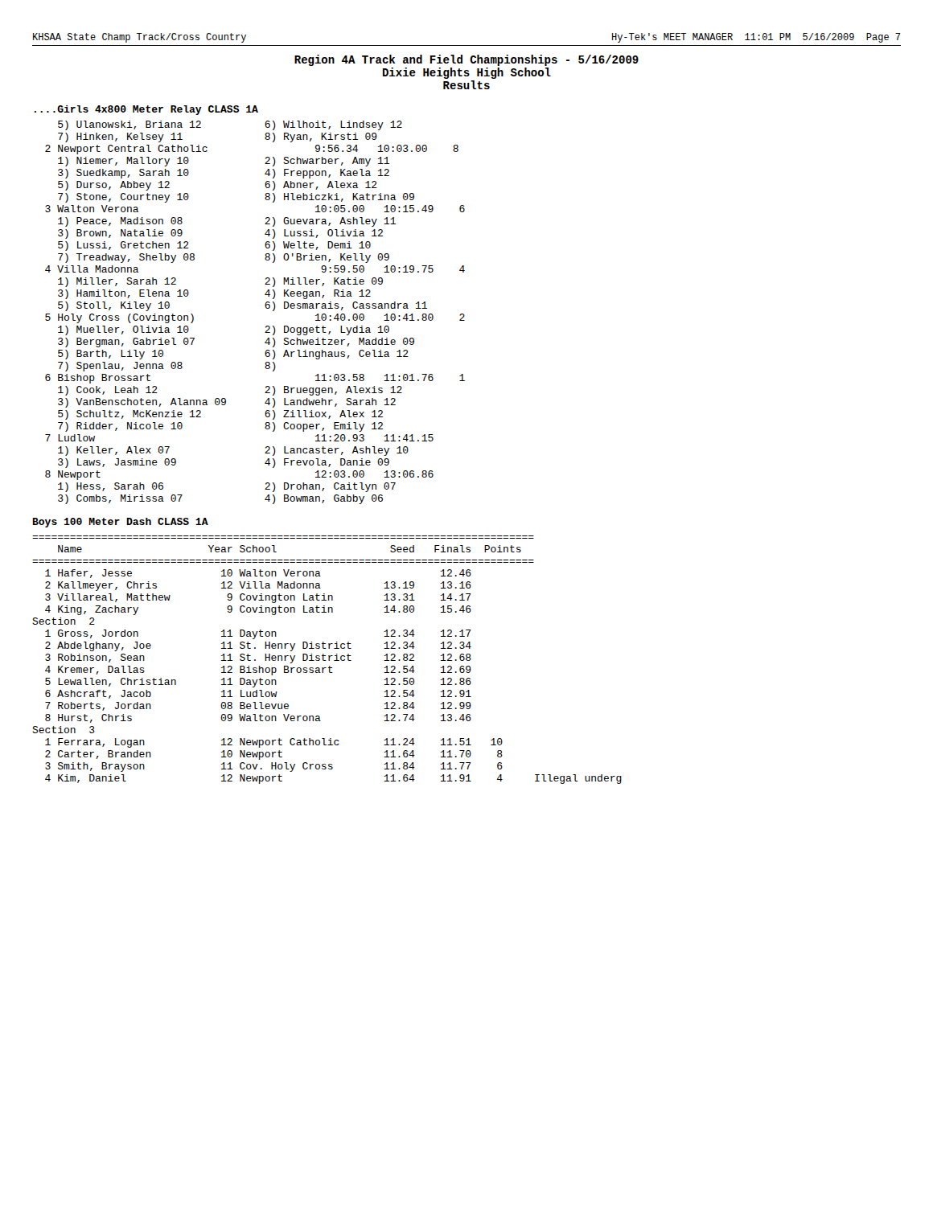KHSAA State Champ Track/Cross Country Hy-Tek's MEET MANAGER 11:01 PM 5/16/2009 Page 7
Region 4A Track and Field Championships - 5/16/2009
Dixie Heights High School
Results
....Girls 4x800 Meter Relay CLASS 1A
    5) Ulanowski, Briana 12          6) Wilhoit, Lindsey 12
    7) Hinken, Kelsey 11             8) Ryan, Kirsti 09
  2 Newport Central Catholic                 9:56.34   10:03.00    8
    1) Niemer, Mallory 10            2) Schwarber, Amy 11
    3) Suedkamp, Sarah 10            4) Freppon, Kaela 12
    5) Durso, Abbey 12               6) Abner, Alexa 12
    7) Stone, Courtney 10            8) Hlebiczki, Katrina 09
  3 Walton Verona                            10:05.00   10:15.49    6
    1) Peace, Madison 08             2) Guevara, Ashley 11
    3) Brown, Natalie 09             4) Lussi, Olivia 12
    5) Lussi, Gretchen 12            6) Welte, Demi 10
    7) Treadway, Shelby 08           8) O'Brien, Kelly 09
  4 Villa Madonna                             9:59.50   10:19.75    4
    1) Miller, Sarah 12              2) Miller, Katie 09
    3) Hamilton, Elena 10            4) Keegan, Ria 12
    5) Stoll, Kiley 10               6) Desmarais, Cassandra 11
  5 Holy Cross (Covington)                   10:40.00   10:41.80    2
    1) Mueller, Olivia 10            2) Doggett, Lydia 10
    3) Bergman, Gabriel 07           4) Schweitzer, Maddie 09
    5) Barth, Lily 10                6) Arlinghaus, Celia 12
    7) Spenlau, Jenna 08             8)
  6 Bishop Brossart                          11:03.58   11:01.76    1
    1) Cook, Leah 12                 2) Brueggen, Alexis 12
    3) VanBenschoten, Alanna 09      4) Landwehr, Sarah 12
    5) Schultz, McKenzie 12          6) Zilliox, Alex 12
    7) Ridder, Nicole 10             8) Cooper, Emily 12
  7 Ludlow                                   11:20.93   11:41.15
    1) Keller, Alex 07               2) Lancaster, Ashley 10
    3) Laws, Jasmine 09              4) Frevola, Danie 09
  8 Newport                                  12:03.00   13:06.86
    1) Hess, Sarah 06                2) Drohan, Caitlyn 07
    3) Combs, Mirissa 07             4) Bowman, Gabby 06
Boys 100 Meter Dash CLASS 1A
================================================================================
    Name                    Year School                  Seed   Finals  Points
================================================================================
  1 Hafer, Jesse              10 Walton Verona                   12.46
  2 Kallmeyer, Chris          12 Villa Madonna          13.19    13.16
  3 Villareal, Matthew         9 Covington Latin        13.31    14.17
  4 King, Zachary              9 Covington Latin        14.80    15.46
Section  2
  1 Gross, Jordon             11 Dayton                 12.34    12.17
  2 Abdelghany, Joe           11 St. Henry District     12.34    12.34
  3 Robinson, Sean            11 St. Henry District     12.82    12.68
  4 Kremer, Dallas            12 Bishop Brossart        12.54    12.69
  5 Lewallen, Christian       11 Dayton                 12.50    12.86
  6 Ashcraft, Jacob           11 Ludlow                 12.54    12.91
  7 Roberts, Jordan           08 Bellevue               12.84    12.99
  8 Hurst, Chris              09 Walton Verona          12.74    13.46
Section  3
  1 Ferrara, Logan            12 Newport Catholic       11.24    11.51   10
  2 Carter, Branden           10 Newport                11.64    11.70    8
  3 Smith, Brayson            11 Cov. Holy Cross        11.84    11.77    6
  4 Kim, Daniel               12 Newport                11.64    11.91    4     Illegal underg